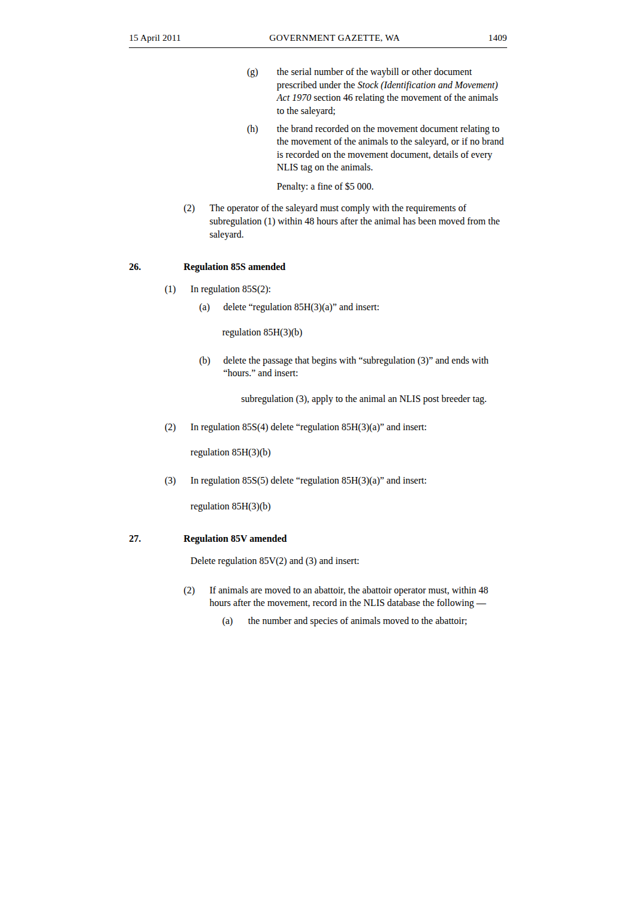15 April 2011
GOVERNMENT GAZETTE, WA
1409
(g)
the serial number of the waybill or other document prescribed under the Stock (Identification and Movement) Act 1970 section 46 relating the movement of the animals to the saleyard;
(h)
the brand recorded on the movement document relating to the movement of the animals to the saleyard, or if no brand is recorded on the movement document, details of every NLIS tag on the animals.
Penalty: a fine of $5 000.
(2)
The operator of the saleyard must comply with the requirements of subregulation (1) within 48 hours after the animal has been moved from the saleyard.
26.
Regulation 85S amended
(1)
In regulation 85S(2):
(a)
delete “regulation 85H(3)(a)” and insert:
regulation 85H(3)(b)
(b)
delete the passage that begins with “subregulation (3)” and ends with “hours.” and insert:
subregulation (3), apply to the animal an NLIS post breeder tag.
(2)
In regulation 85S(4) delete “regulation 85H(3)(a)” and insert:
regulation 85H(3)(b)
(3)
In regulation 85S(5) delete “regulation 85H(3)(a)” and insert:
regulation 85H(3)(b)
27.
Regulation 85V amended
Delete regulation 85V(2) and (3) and insert:
(2)
If animals are moved to an abattoir, the abattoir operator must, within 48 hours after the movement, record in the NLIS database the following —
(a)
the number and species of animals moved to the abattoir;